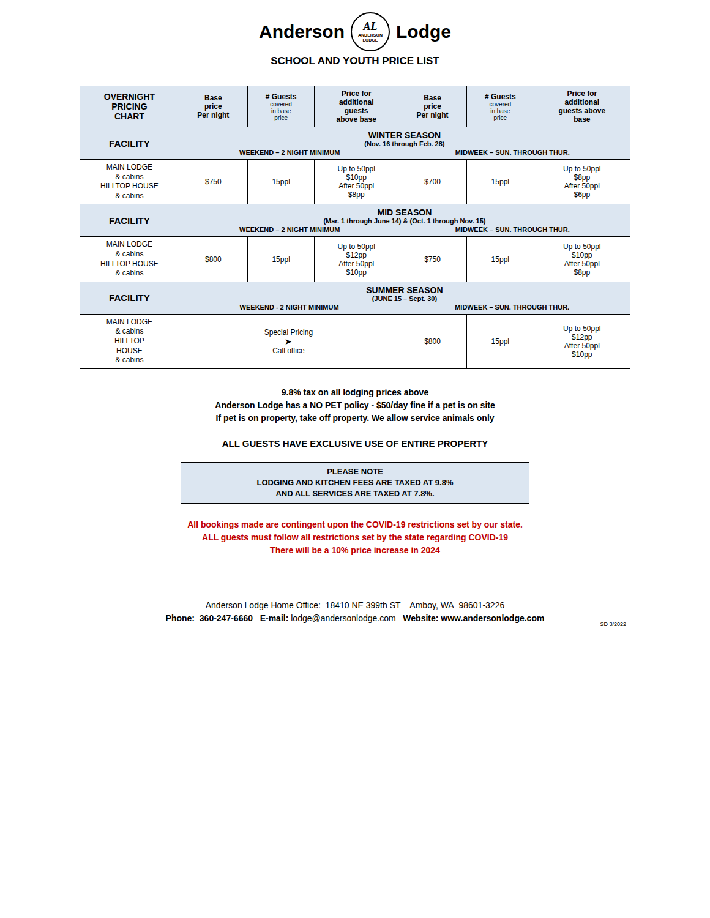Anderson
AL ANDERSON LODGE
Lodge
SCHOOL AND YOUTH PRICE LIST
| OVERNIGHT PRICING CHART | Base price Per night | # Guests covered in base price | Price for additional guests above base | Base price Per night | # Guests covered in base price | Price for additional guests above base |
| --- | --- | --- | --- | --- | --- | --- |
| FACILITY | WINTER SEASON (Nov. 16 through Feb. 28) WEEKEND – 2 NIGHT MINIMUM MIDWEEK – SUN. THROUGH THUR. |
| MAIN LODGE & cabins HILLTOP HOUSE & cabins | $750 | 15ppl | Up to 50ppl $10pp After 50ppl $8pp | $700 | 15ppl | Up to 50ppl $8pp After 50ppl $6pp |
| FACILITY | MID SEASON (Mar. 1 through June 14) & (Oct. 1 through Nov. 15) WEEKEND – 2 NIGHT MINIMUM MIDWEEK – SUN. THROUGH THUR. |
| MAIN LODGE & cabins HILLTOP HOUSE & cabins | $800 | 15ppl | Up to 50ppl $12pp After 50ppl $10pp | $750 | 15ppl | Up to 50ppl $10pp After 50ppl $8pp |
| FACILITY | SUMMER SEASON (JUNE 15 – Sept. 30) WEEKEND - 2 NIGHT MINIMUM MIDWEEK – SUN. THROUGH THUR. |
| MAIN LODGE & cabins HILLTOP HOUSE & cabins | Special Pricing ➤ Call office | $800 | 15ppl | Up to 50ppl $12pp After 50ppl $10pp |
9.8% tax on all lodging prices above
Anderson Lodge has a NO PET policy - $50/day fine if a pet is on site
If pet is on property, take off property. We allow service animals only
ALL GUESTS HAVE EXCLUSIVE USE OF ENTIRE PROPERTY
PLEASE NOTE
LODGING AND KITCHEN FEES ARE TAXED AT 9.8%
AND ALL SERVICES ARE TAXED AT 7.8%.
All bookings made are contingent upon the COVID-19 restrictions set by our state.
ALL guests must follow all restrictions set by the state regarding COVID-19
There will be a 10% price increase in 2024
Anderson Lodge Home Office: 18410 NE 399th ST Amboy, WA 98601-3226
Phone: 360-247-6660 E-mail: lodge@andersonlodge.com Website: www.andersonlodge.com
SD 3/2022